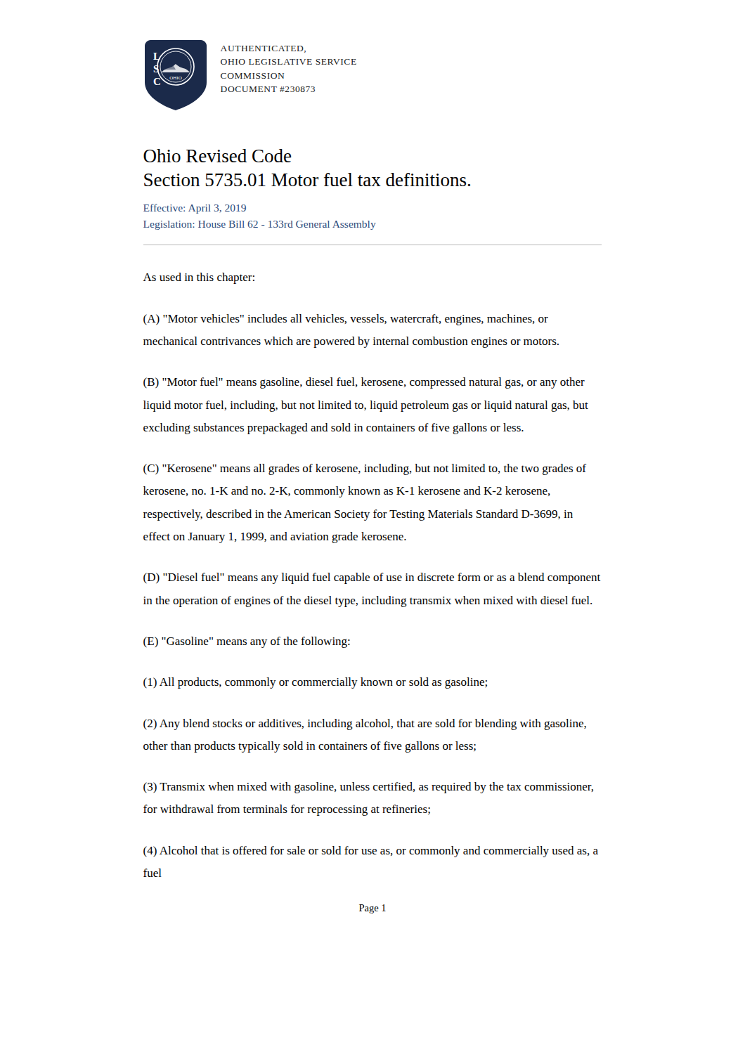OHIO L S C
AUTHENTICATED,
OHIO LEGISLATIVE SERVICE
COMMISSION
DOCUMENT #230873
Ohio Revised Code Section 5735.01 Motor fuel tax definitions.
Effective: April 3, 2019
Legislation: House Bill 62 - 133rd General Assembly
As used in this chapter:
(A) "Motor vehicles" includes all vehicles, vessels, watercraft, engines, machines, or mechanical contrivances which are powered by internal combustion engines or motors.
(B) "Motor fuel" means gasoline, diesel fuel, kerosene, compressed natural gas, or any other liquid motor fuel, including, but not limited to, liquid petroleum gas or liquid natural gas, but excluding substances prepackaged and sold in containers of five gallons or less.
(C) "Kerosene" means all grades of kerosene, including, but not limited to, the two grades of kerosene, no. 1-K and no. 2-K, commonly known as K-1 kerosene and K-2 kerosene, respectively, described in the American Society for Testing Materials Standard D-3699, in effect on January 1, 1999, and aviation grade kerosene.
(D) "Diesel fuel" means any liquid fuel capable of use in discrete form or as a blend component in the operation of engines of the diesel type, including transmix when mixed with diesel fuel.
(E) "Gasoline" means any of the following:
(1) All products, commonly or commercially known or sold as gasoline;
(2) Any blend stocks or additives, including alcohol, that are sold for blending with gasoline, other than products typically sold in containers of five gallons or less;
(3) Transmix when mixed with gasoline, unless certified, as required by the tax commissioner, for withdrawal from terminals for reprocessing at refineries;
(4) Alcohol that is offered for sale or sold for use as, or commonly and commercially used as, a fuel
Page 1